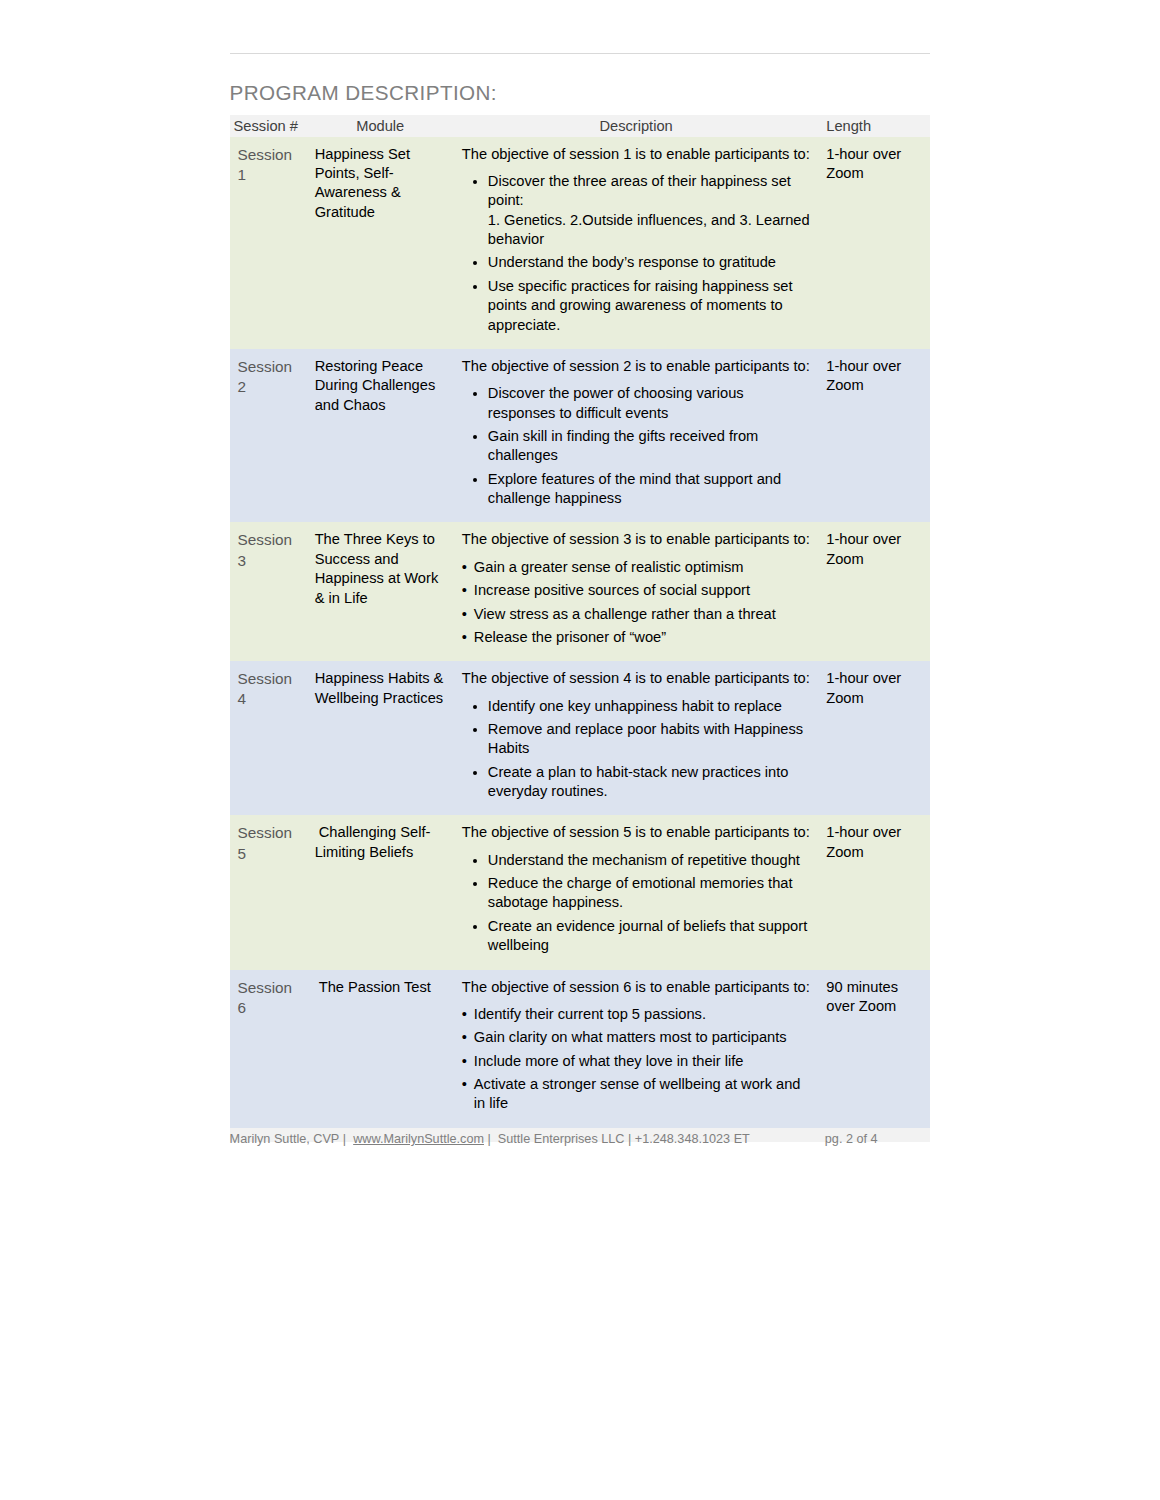PROGRAM DESCRIPTION:
| Session # | Module | Description | Length |
| --- | --- | --- | --- |
| Session 1 | Happiness Set Points, Self-Awareness & Gratitude | The objective of session 1 is to enable participants to: Discover the three areas of their happiness set point: 1. Genetics. 2.Outside influences, and 3. Learned behavior Understand the body’s response to gratitude Use specific practices for raising happiness set points and growing awareness of moments to appreciate. | 1-hour over Zoom |
| Session 2 | Restoring Peace During Challenges and Chaos | The objective of session 2 is to enable participants to: Discover the power of choosing various responses to difficult events Gain skill in finding the gifts received from challenges Explore features of the mind that support and challenge happiness | 1-hour over Zoom |
| Session 3 | The Three Keys to Success and Happiness at Work & in Life | The objective of session 3 is to enable participants to: Gain a greater sense of realistic optimism Increase positive sources of social support View stress as a challenge rather than a threat Release the prisoner of “woe” | 1-hour over Zoom |
| Session 4 | Happiness Habits & Wellbeing Practices | The objective of session 4 is to enable participants to: Identify one key unhappiness habit to replace Remove and replace poor habits with Happiness Habits Create a plan to habit-stack new practices into everyday routines. | 1-hour over Zoom |
| Session 5 | Challenging Self-Limiting Beliefs | The objective of session 5 is to enable participants to: Understand the mechanism of repetitive thought Reduce the charge of emotional memories that sabotage happiness. Create an evidence journal of beliefs that support wellbeing | 1-hour over Zoom |
| Session 6 | The Passion Test | The objective of session 6 is to enable participants to: Identify their current top 5 passions. Gain clarity on what matters most to participants Include more of what they love in their life Activate a stronger sense of wellbeing at work and in life | 90 minutes over Zoom |
Marilyn Suttle, CVP | www.MarilynSuttle.com | Suttle Enterprises LLC | +1.248.348.1023 ET pg. 2 of 4